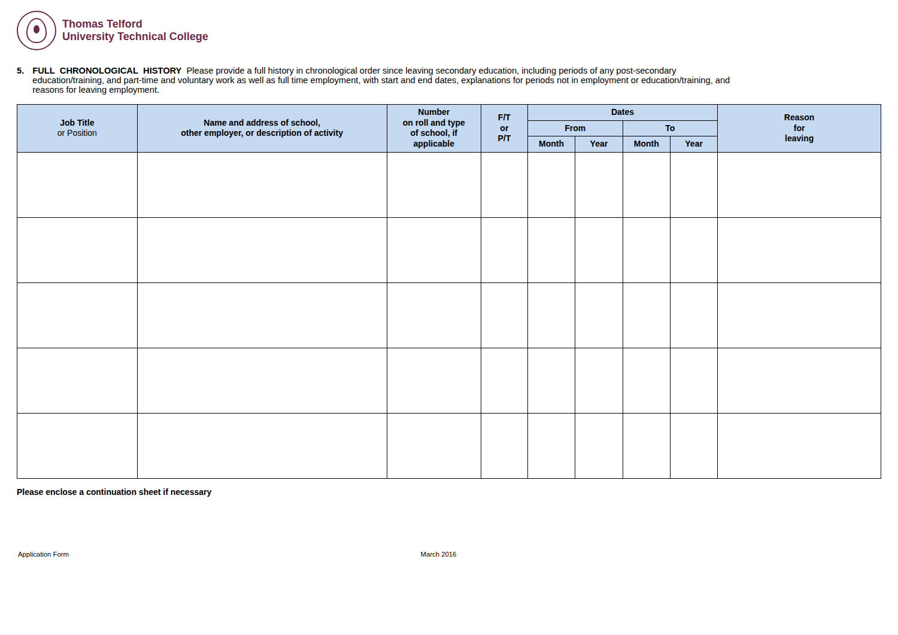Thomas Telford
University Technical College
5.
FULL CHRONOLOGICAL HISTORY Please provide a full history in chronological order since leaving secondary education, including periods of any post-secondary education/training, and part-time and voluntary work as well as full time employment, with start and end dates, explanations for periods not in employment or education/training, and reasons for leaving employment.
| Job Title or Position | Name and address of school, other employer, or description of activity | Number on roll and type of school, if applicable | F/T or P/T | Dates | Reason for leaving |
| --- | --- | --- | --- | --- | --- |
| From | To |
| Month | Year | Month | Year |
Please enclose a continuation sheet if necessary
Application Form
March 2016